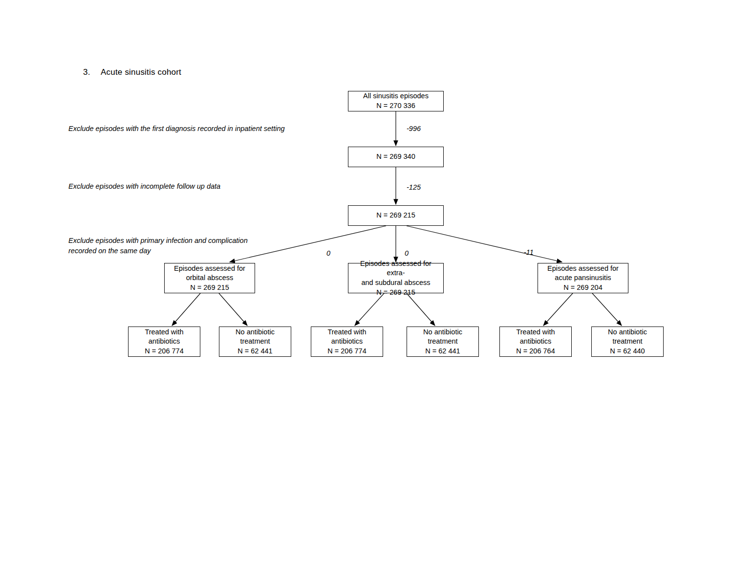3. Acute sinusitis cohort
Exclude episodes with the first diagnosis recorded in inpatient setting
Exclude episodes with incomplete follow up data
Exclude episodes with primary infection and complication
recorded on the same day
-996
-125
0
0
-11
All sinusitis episodes N = 270 336
N = 269 340
N = 269 215
Episodes assessed for orbital abscess N = 269 215
Episodes assessed for extra-and subdural abscess N = 269 215
Episodes assessed for acute pansinusitis N = 269 204
Treated with antibiotics N = 206 774
No antibiotic treatment N = 62 441
Treated with antibiotics N = 206 774
No antibiotic treatment N = 62 441
Treated with antibiotics N = 206 764
No antibiotic treatment N = 62 440